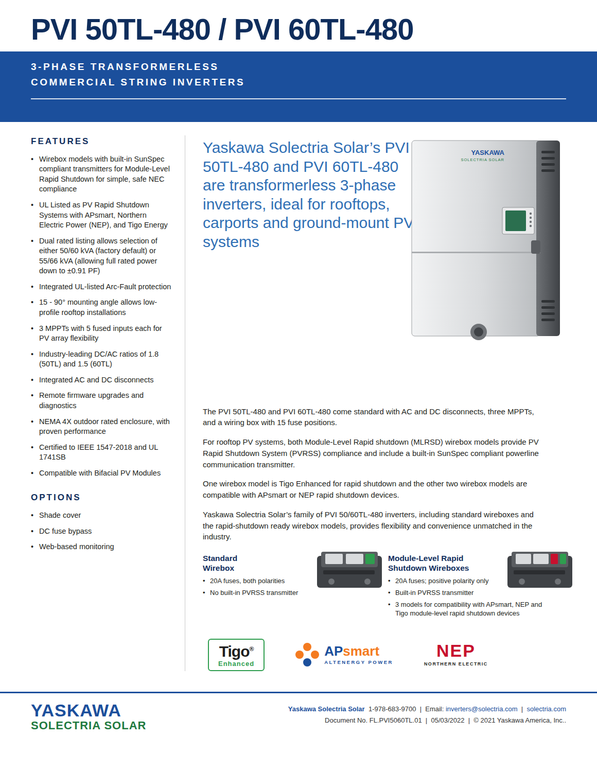PVI 50TL-480 / PVI 60TL-480
3-Phase Transformerless
Commercial String Inverters
Features
Wirebox models with built-in SunSpec compliant transmitters for Module-Level Rapid Shutdown for simple, safe NEC compliance
UL Listed as PV Rapid Shutdown Systems with APsmart, Northern Electric Power (NEP), and Tigo Energy
Dual rated listing allows selection of either 50/60 kVA (factory default) or 55/66 kVA (allowing full rated power down to ±0.91 PF)
Integrated UL-listed Arc-Fault protection
15 - 90° mounting angle allows low-profile rooftop installations
3 MPPTs with 5 fused inputs each for PV array flexibility
Industry-leading DC/AC ratios of 1.8 (50TL) and 1.5 (60TL)
Integrated AC and DC disconnects
Remote firmware upgrades and diagnostics
NEMA 4X outdoor rated enclosure, with proven performance
Certified to IEEE 1547-2018 and UL 1741SB
Compatible with Bifacial PV Modules
Options
Shade cover
DC fuse bypass
Web-based monitoring
YASKAWA SOLECTRIA SOLAR
Yaskawa Solectria Solar’s PVI 50TL-480 and PVI 60TL-480 are transformerless 3-phase inverters, ideal for rooftops, carports and ground-mount PV systems
The PVI 50TL-480 and PVI 60TL-480 come standard with AC and DC disconnects, three MPPTs, and a wiring box with 15 fuse positions.
For rooftop PV systems, both Module-Level Rapid shutdown (MLRSD) wirebox models provide PV Rapid Shutdown System (PVRSS) compliance and include a built-in SunSpec compliant powerline communication transmitter.
One wirebox model is Tigo Enhanced for rapid shutdown and the other two wirebox models are compatible with APsmart or NEP rapid shutdown devices.
Yaskawa Solectria Solar’s family of PVI 50/60TL-480 inverters, including standard wireboxes and the rapid-shutdown ready wirebox models, provides flexibility and convenience unmatched in the industry.
Standard
Wirebox
20A fuses, both polarities
No built-in PVRSS transmitter
Module-Level Rapid
Shutdown Wireboxes
20A fuses; positive polarity only
Built-in PVRSS transmitter
3 models for compatibility with APsmart, NEP and Tigo module-level rapid shutdown devices
Tigo®
Enhanced
APsmart
ALTENERGY POWER
NEP
NORTHERN ELECTRIC
YASKAWA
SOLECTRIA SOLAR
Yaskawa Solectria Solar 1-978-683-9700 | Email: inverters@solectria.com | solectria.com
Document No. FL.PVI5060TL.01 | 05/03/2022 | © 2021 Yaskawa America, Inc..